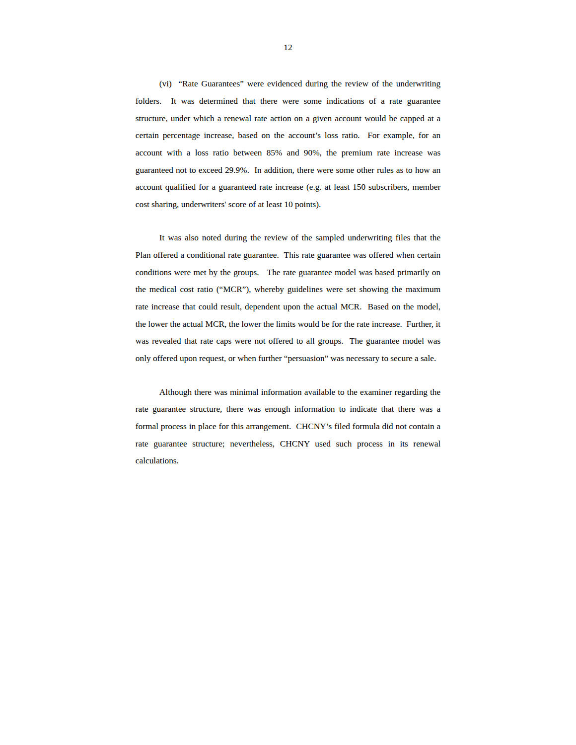12
(vi) “Rate Guarantees” were evidenced during the review of the underwriting folders. It was determined that there were some indications of a rate guarantee structure, under which a renewal rate action on a given account would be capped at a certain percentage increase, based on the account’s loss ratio. For example, for an account with a loss ratio between 85% and 90%, the premium rate increase was guaranteed not to exceed 29.9%. In addition, there were some other rules as to how an account qualified for a guaranteed rate increase (e.g. at least 150 subscribers, member cost sharing, underwriters' score of at least 10 points).
It was also noted during the review of the sampled underwriting files that the Plan offered a conditional rate guarantee. This rate guarantee was offered when certain conditions were met by the groups. The rate guarantee model was based primarily on the medical cost ratio (“MCR”), whereby guidelines were set showing the maximum rate increase that could result, dependent upon the actual MCR. Based on the model, the lower the actual MCR, the lower the limits would be for the rate increase. Further, it was revealed that rate caps were not offered to all groups. The guarantee model was only offered upon request, or when further “persuasion” was necessary to secure a sale.
Although there was minimal information available to the examiner regarding the rate guarantee structure, there was enough information to indicate that there was a formal process in place for this arrangement. CHCNY’s filed formula did not contain a rate guarantee structure; nevertheless, CHCNY used such process in its renewal calculations.